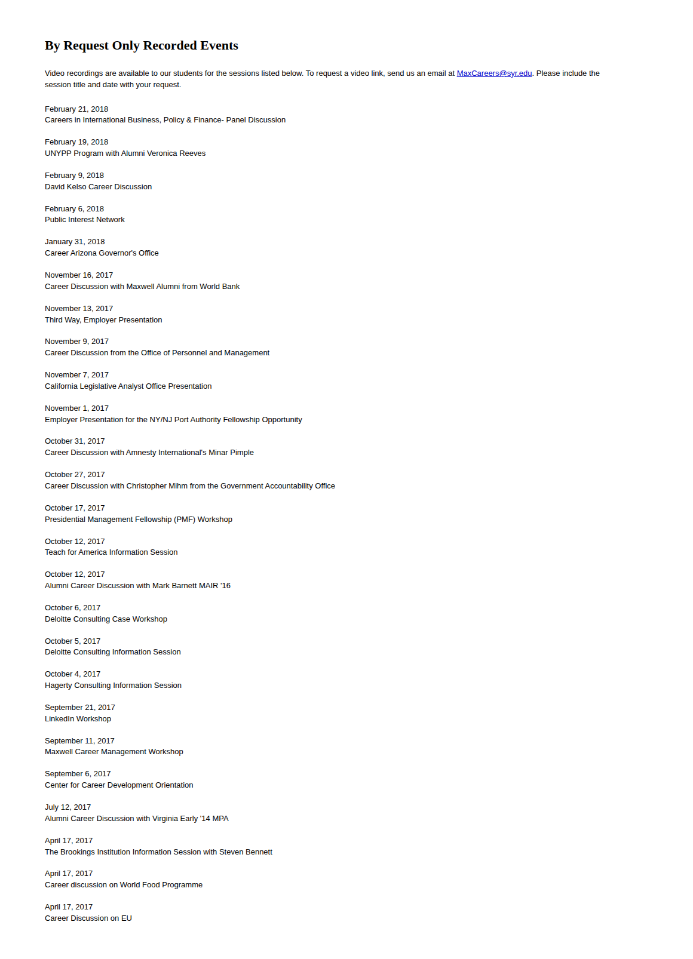By Request Only Recorded Events
Video recordings are available to our students for the sessions listed below. To request a video link, send us an email at MaxCareers@syr.edu. Please include the session title and date with your request.
February 21, 2018 Careers in International Business, Policy & Finance- Panel Discussion
February 19, 2018 UNYPP Program with Alumni Veronica Reeves
February 9, 2018 David Kelso Career Discussion
February 6, 2018 Public Interest Network
January 31, 2018 Career Arizona Governor's Office
November 16, 2017 Career Discussion with Maxwell Alumni from World Bank
November 13, 2017 Third Way, Employer Presentation
November 9, 2017 Career Discussion from the Office of Personnel and Management
November 7, 2017 California Legislative Analyst Office Presentation
November 1, 2017 Employer Presentation for the NY/NJ Port Authority Fellowship Opportunity
October 31, 2017 Career Discussion with Amnesty International's Minar Pimple
October 27, 2017 Career Discussion with Christopher Mihm from the Government Accountability Office
October 17, 2017 Presidential Management Fellowship (PMF) Workshop
October 12, 2017 Teach for America Information Session
October 12, 2017 Alumni Career Discussion with Mark Barnett MAIR '16
October 6, 2017 Deloitte Consulting Case Workshop
October 5, 2017 Deloitte Consulting Information Session
October 4, 2017 Hagerty Consulting Information Session
September 21, 2017 LinkedIn Workshop
September 11, 2017 Maxwell Career Management Workshop
September 6, 2017 Center for Career Development Orientation
July 12, 2017 Alumni Career Discussion with Virginia Early '14 MPA
April 17, 2017 The Brookings Institution Information Session with Steven Bennett
April 17, 2017 Career discussion on World Food Programme
April 17, 2017 Career Discussion on EU